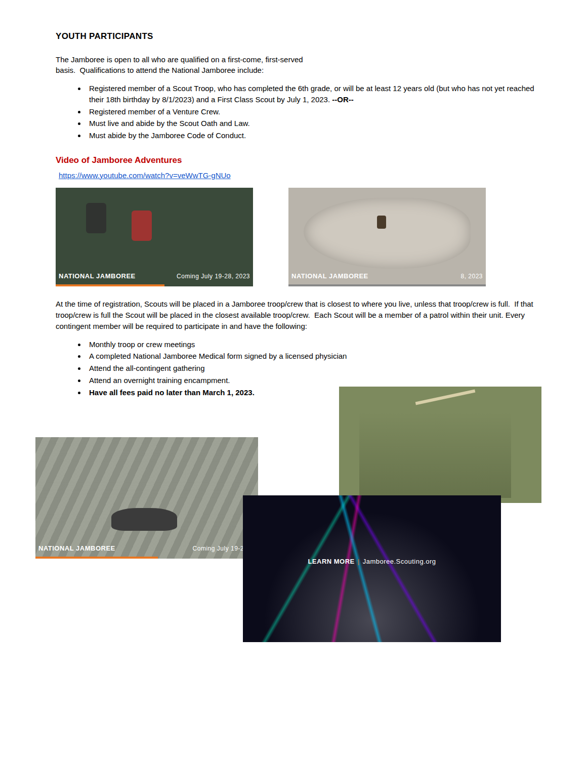YOUTH PARTICIPANTS
The Jamboree is open to all who are qualified on a first-come, first-served
basis. Qualifications to attend the National Jamboree include:
Registered member of a Scout Troop, who has completed the 6th grade, or will be at least 12 years old (but who has not yet reached their 18th birthday by 8/1/2023) and a First Class Scout by July 1, 2023. --OR--
Registered member of a Venture Crew.
Must live and abide by the Scout Oath and Law.
Must abide by the Jamboree Code of Conduct.
Video of Jamboree Adventures
https://www.youtube.com/watch?v=veWwTG-gNUo
NATIONAL JAMBOREE Coming July 19-28, 2023
NATIONAL JAMBOREE 8, 2023
At the time of registration, Scouts will be placed in a Jamboree troop/crew that is closest to where you live, unless that troop/crew is full. If that troop/crew is full the Scout will be placed in the closest available troop/crew. Each Scout will be a member of a patrol within their unit. Every contingent member will be required to participate in and have the following:
Monthly troop or crew meetings
A completed National Jamboree Medical form signed by a licensed physician
Attend the all-contingent gathering
Attend an overnight training encampment.
Have all fees paid no later than March 1, 2023.
NATIONAL JAMBOREE Coming July 19-28, 2
LEARN MORE|Jamboree.Scouting.org